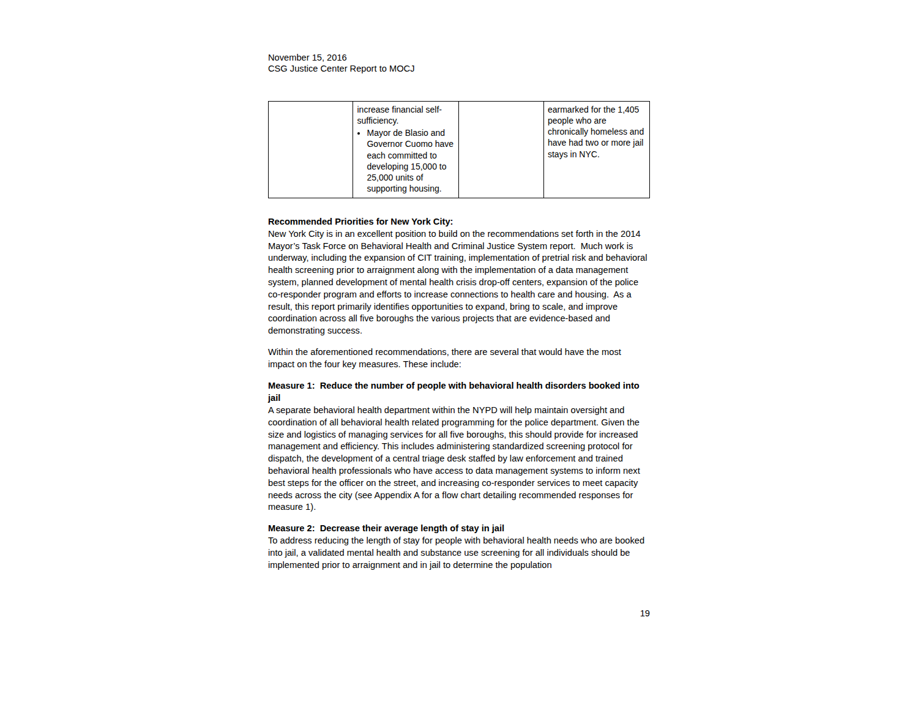November 15, 2016
CSG Justice Center Report to MOCJ
| | increase financial self-sufficiency. Mayor de Blasio and Governor Cuomo have each committed to developing 15,000 to 25,000 units of supporting housing. | | earmarked for the 1,405 people who are chronically homeless and have had two or more jail stays in NYC. |
Recommended Priorities for New York City:
New York City is in an excellent position to build on the recommendations set forth in the 2014 Mayor’s Task Force on Behavioral Health and Criminal Justice System report. Much work is underway, including the expansion of CIT training, implementation of pretrial risk and behavioral health screening prior to arraignment along with the implementation of a data management system, planned development of mental health crisis drop-off centers, expansion of the police co-responder program and efforts to increase connections to health care and housing. As a result, this report primarily identifies opportunities to expand, bring to scale, and improve coordination across all five boroughs the various projects that are evidence-based and demonstrating success.
Within the aforementioned recommendations, there are several that would have the most impact on the four key measures. These include:
Measure 1: Reduce the number of people with behavioral health disorders booked into jail
A separate behavioral health department within the NYPD will help maintain oversight and coordination of all behavioral health related programming for the police department. Given the size and logistics of managing services for all five boroughs, this should provide for increased management and efficiency. This includes administering standardized screening protocol for dispatch, the development of a central triage desk staffed by law enforcement and trained behavioral health professionals who have access to data management systems to inform next best steps for the officer on the street, and increasing co-responder services to meet capacity needs across the city (see Appendix A for a flow chart detailing recommended responses for measure 1).
Measure 2: Decrease their average length of stay in jail
To address reducing the length of stay for people with behavioral health needs who are booked into jail, a validated mental health and substance use screening for all individuals should be implemented prior to arraignment and in jail to determine the population
19